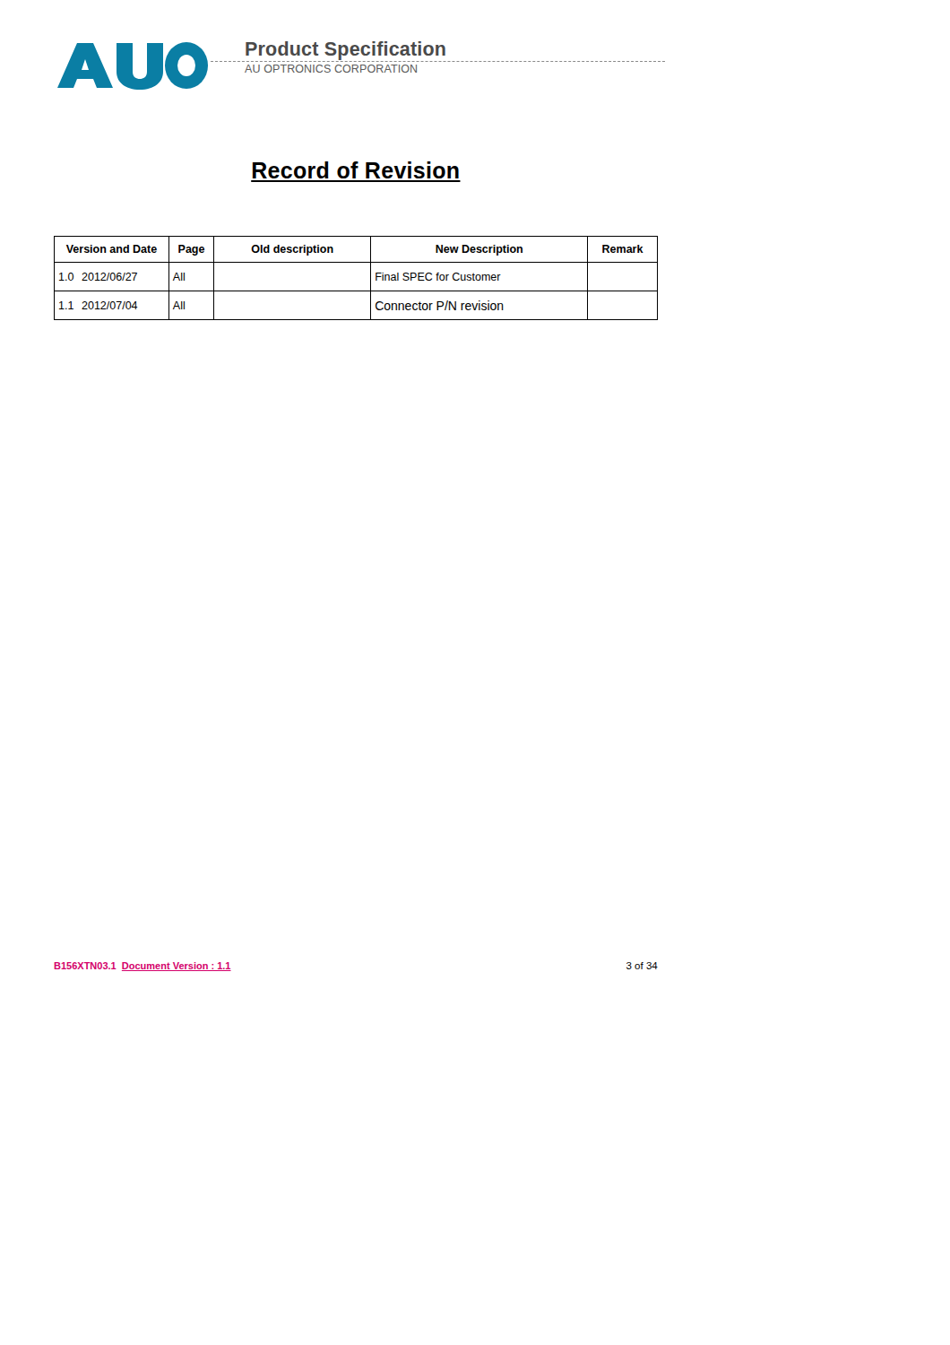Product Specification
AU OPTRONICS CORPORATION
Record of Revision
| Version and Date | Page | Old description | New Description | Remark |
| --- | --- | --- | --- | --- |
| 1.0 2012/06/27 | All | | Final SPEC for Customer | |
| 1.1 2012/07/04 | All | | Connector P/N revision | |
B156XTN03.1 Document Version : 1.1
3 of 34